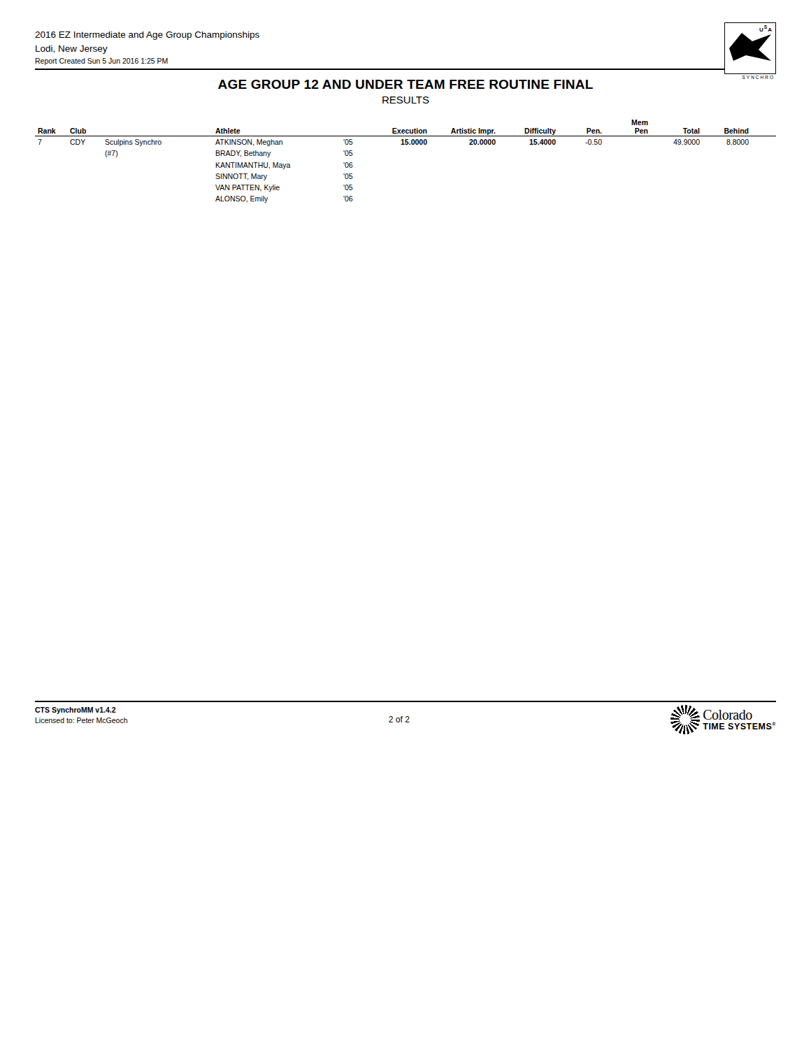USA
SYNCHRO
2016 EZ Intermediate and Age Group Championships
Lodi, New Jersey
Report Created Sun 5 Jun 2016 1:25 PM
AGE GROUP 12 AND UNDER TEAM FREE ROUTINE FINAL
RESULTS
| | Mem | |
| --- | --- | --- |
| Rank | Club | | Athlete | | Execution | Artistic Impr. | Difficulty | Pen. | Pen | Total | Behind | |
| 7 | CDY | Sculpins Synchro | ATKINSON, Meghan | '05 | 15.0000 | 20.0000 | 15.4000 | -0.50 | | 49.9000 | 8.8000 | |
| | | (#7) | BRADY, Bethany | '05 | | | | | | | | |
| | | | KANTIMANTHU, Maya | '06 | | | | | | | | |
| | | | SINNOTT, Mary | '05 | | | | | | | | |
| | | | VAN PATTEN, Kylie | '05 | | | | | | | | |
| | | | ALONSO, Emily | '06 | | | | | | | | |
CTS SynchroMM v1.4.2
Licensed to: Peter McGeoch
2 of 2
Colorado
TIME SYSTEMS®